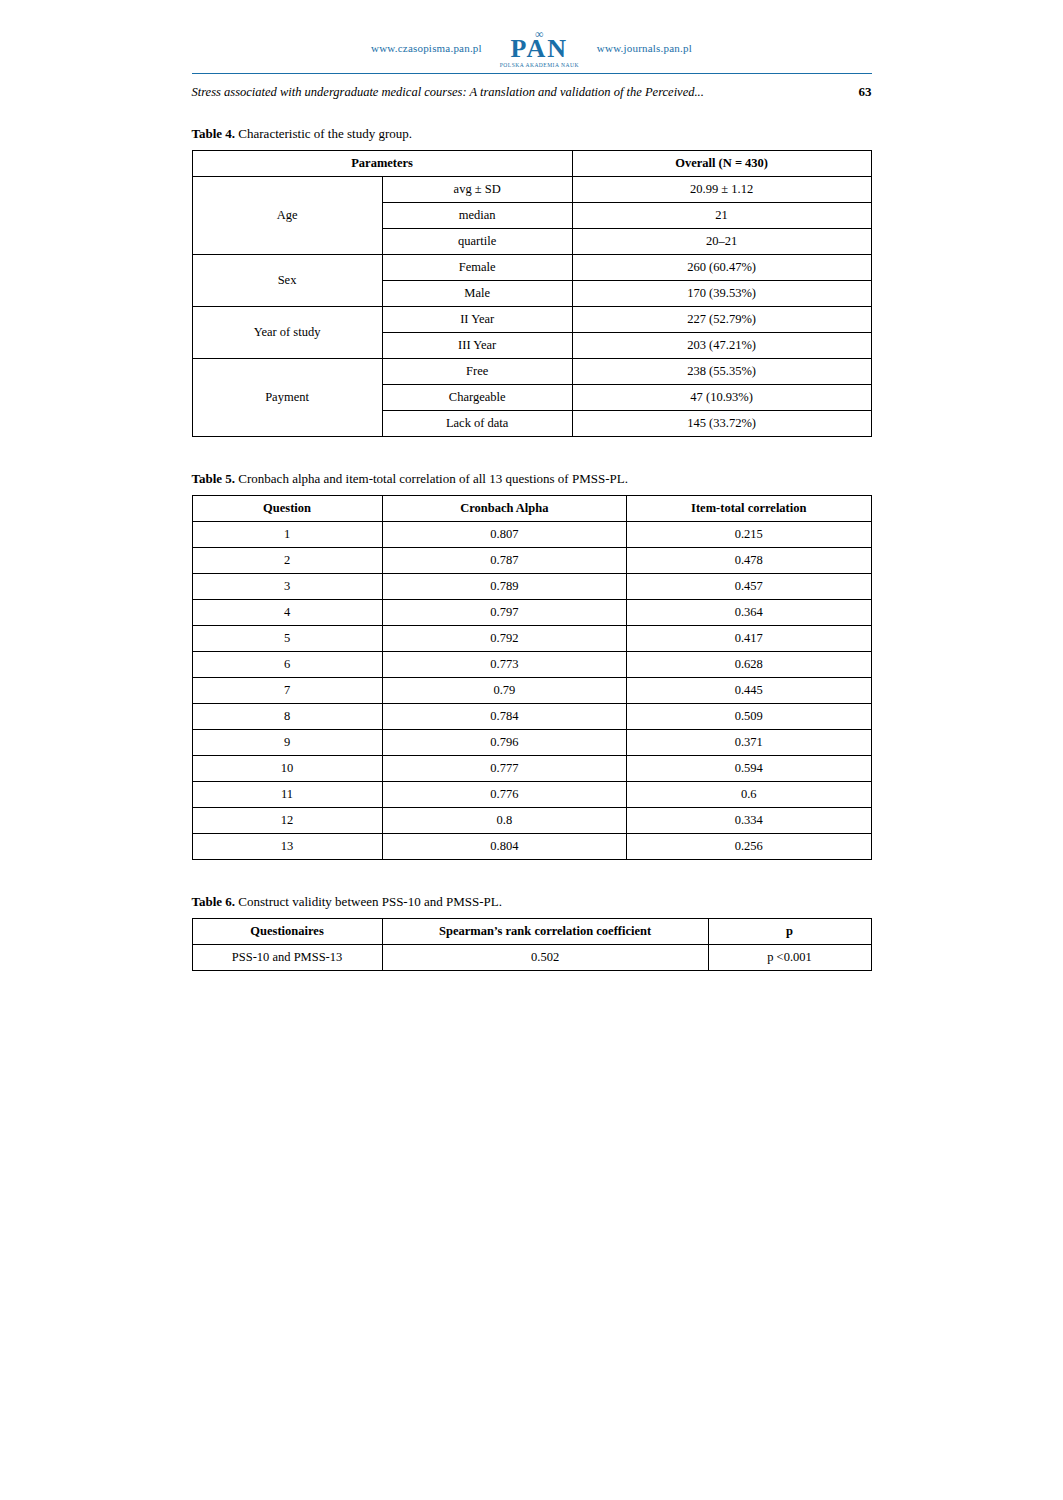www.czasopisma.pan.pl
∞
PAN
POLSKA AKADEMIA NAUK
www.journals.pan.pl
Stress associated with undergraduate medical courses: A translation and validation of the Perceived... 63
Table 4. Characteristic of the study group.
| Parameters | Overall (N = 430) |
| --- | --- |
| Age | avg ± SD | 20.99 ± 1.12 |
| median | 21 |
| quartile | 20–21 |
| Sex | Female | 260 (60.47%) |
| Male | 170 (39.53%) |
| Year of study | II Year | 227 (52.79%) |
| III Year | 203 (47.21%) |
| Payment | Free | 238 (55.35%) |
| Chargeable | 47 (10.93%) |
| Lack of data | 145 (33.72%) |
Table 5. Cronbach alpha and item-total correlation of all 13 questions of PMSS-PL.
| Question | Cronbach Alpha | Item-total correlation |
| --- | --- | --- |
| 1 | 0.807 | 0.215 |
| 2 | 0.787 | 0.478 |
| 3 | 0.789 | 0.457 |
| 4 | 0.797 | 0.364 |
| 5 | 0.792 | 0.417 |
| 6 | 0.773 | 0.628 |
| 7 | 0.79 | 0.445 |
| 8 | 0.784 | 0.509 |
| 9 | 0.796 | 0.371 |
| 10 | 0.777 | 0.594 |
| 11 | 0.776 | 0.6 |
| 12 | 0.8 | 0.334 |
| 13 | 0.804 | 0.256 |
Table 6. Construct validity between PSS-10 and PMSS-PL.
| Questionaires | Spearman’s rank correlation coefficient | p |
| --- | --- | --- |
| PSS-10 and PMSS-13 | 0.502 | p <0.001 |